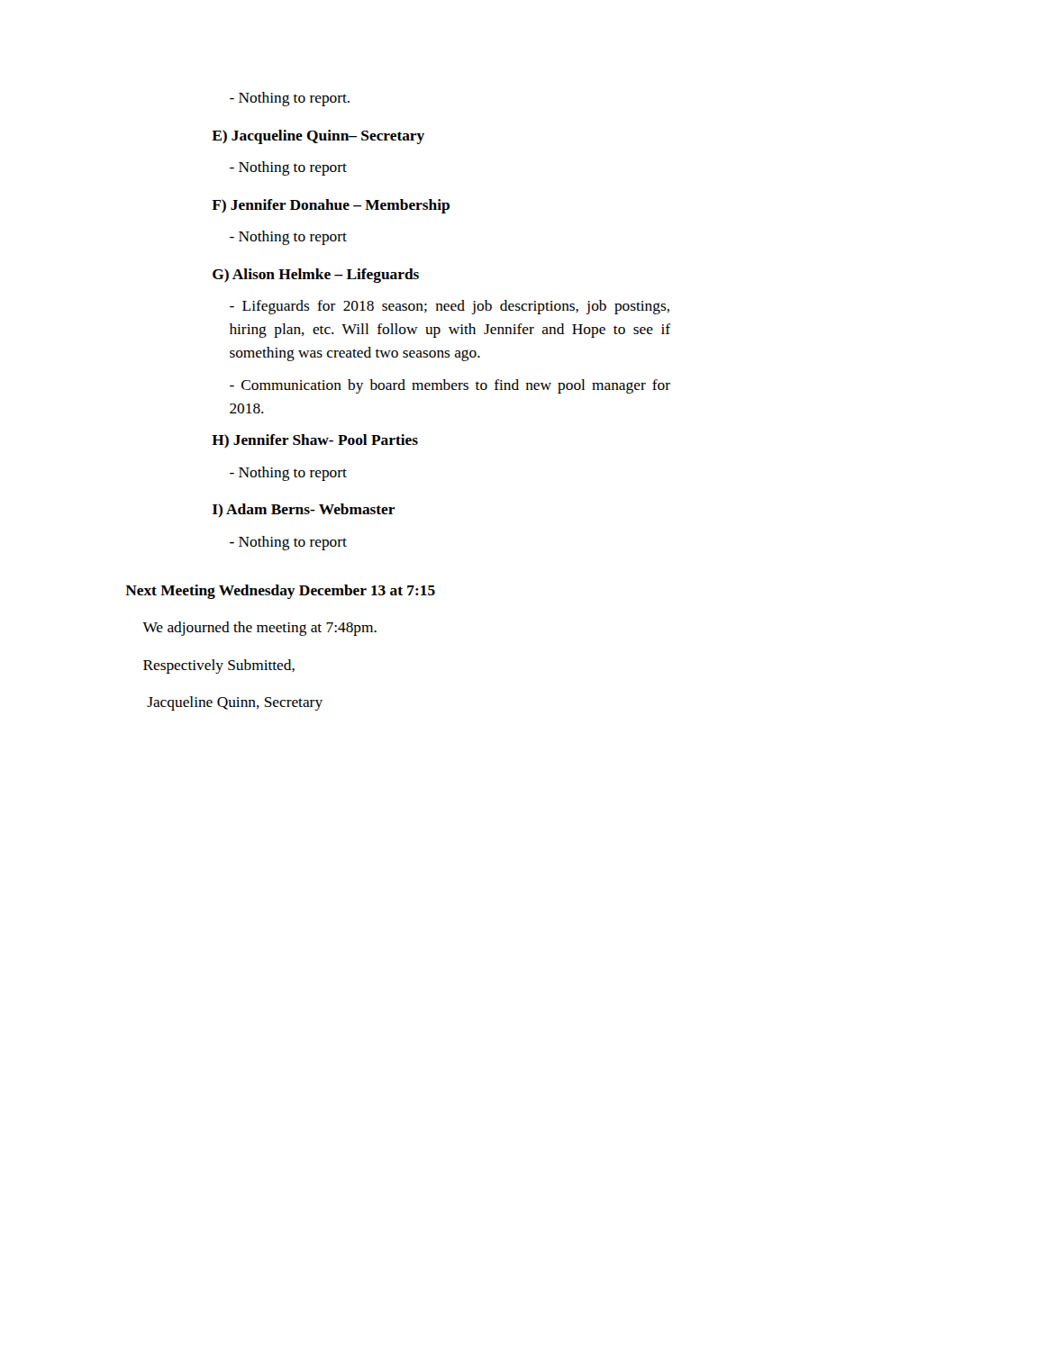- Nothing to report.
E) Jacqueline Quinn– Secretary
- Nothing to report
F) Jennifer Donahue – Membership
- Nothing to report
G) Alison Helmke – Lifeguards
- Lifeguards for 2018 season; need job descriptions, job postings, hiring plan, etc. Will follow up with Jennifer and Hope to see if something was created two seasons ago.
- Communication by board members to find new pool manager for 2018.
H) Jennifer Shaw- Pool Parties
- Nothing to report
I) Adam Berns- Webmaster
- Nothing to report
Next Meeting Wednesday December 13 at 7:15
We adjourned the meeting at 7:48pm.
Respectively Submitted,
Jacqueline Quinn, Secretary